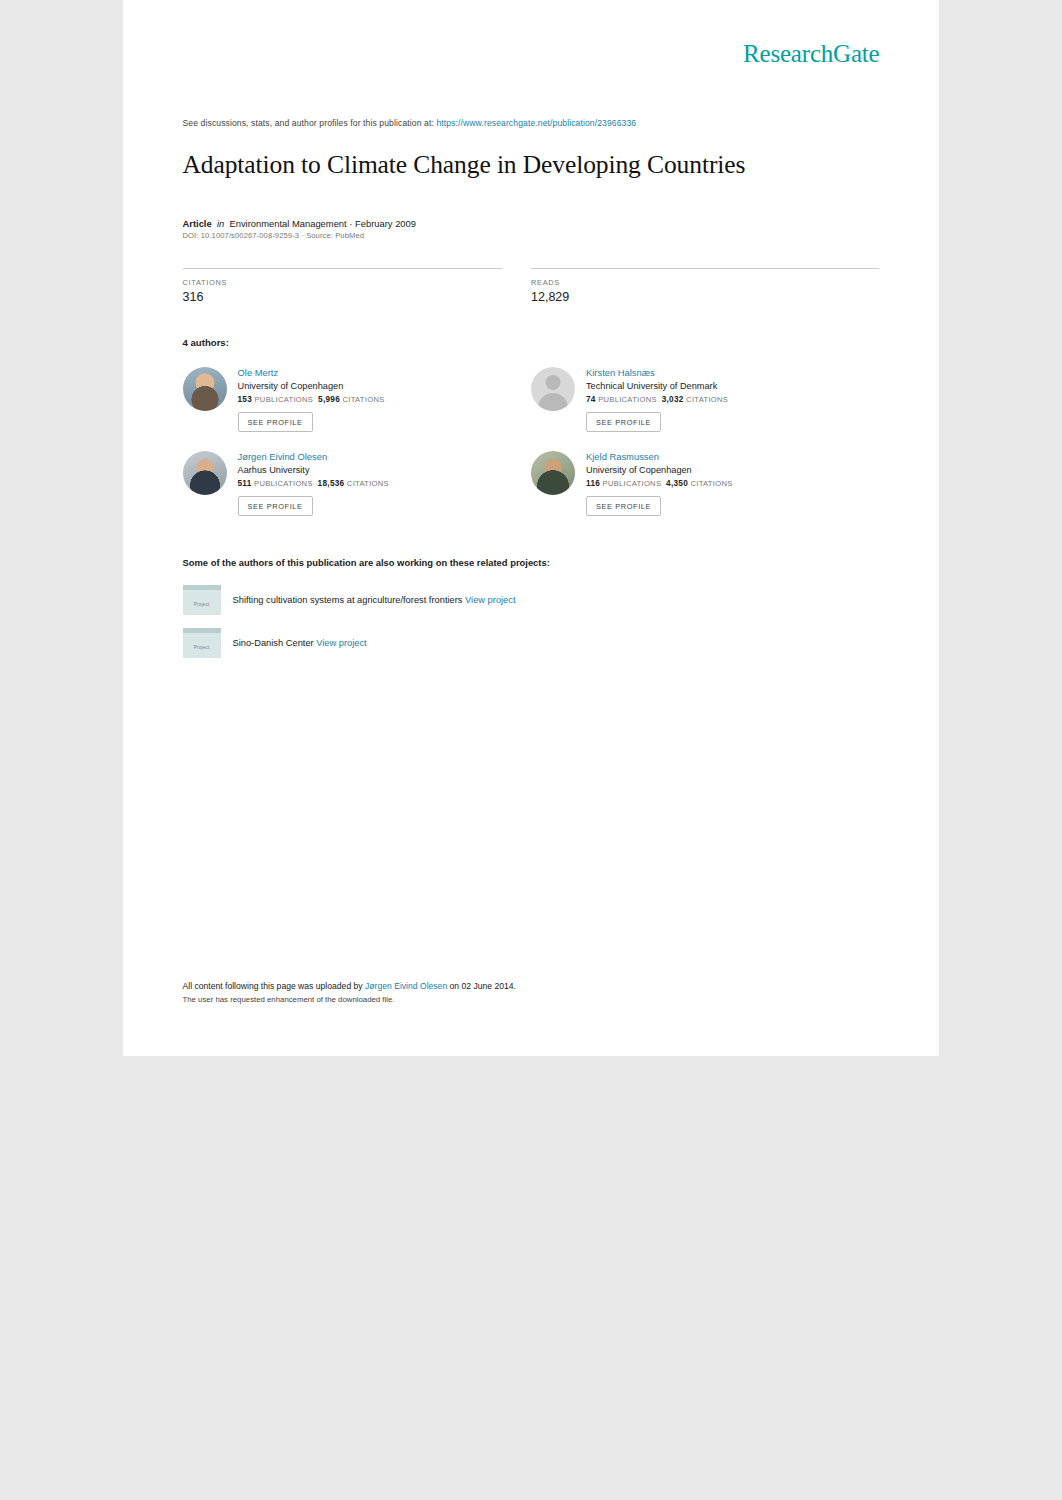ResearchGate
See discussions, stats, and author profiles for this publication at: https://www.researchgate.net/publication/23966336
Adaptation to Climate Change in Developing Countries
Article in Environmental Management · February 2009
DOI: 10.1007/s00267-008-9259-3 · Source: PubMed
Citations
316
Reads
12,829
4 authors:
Ole Mertz
University of Copenhagen
153 PUBLICATIONS 5,996 CITATIONS
See Profile
Kirsten Halsnæs
Technical University of Denmark
74 PUBLICATIONS 3,032 CITATIONS
See Profile
Jørgen Eivind Olesen
Aarhus University
511 PUBLICATIONS 18,536 CITATIONS
See Profile
Kjeld Rasmussen
University of Copenhagen
116 PUBLICATIONS 4,350 CITATIONS
See Profile
Some of the authors of this publication are also working on these related projects:
Project
Shifting cultivation systems at agriculture/forest frontiers View project
Project
Sino-Danish Center View project
All content following this page was uploaded by Jørgen Eivind Olesen on 02 June 2014.
The user has requested enhancement of the downloaded file.